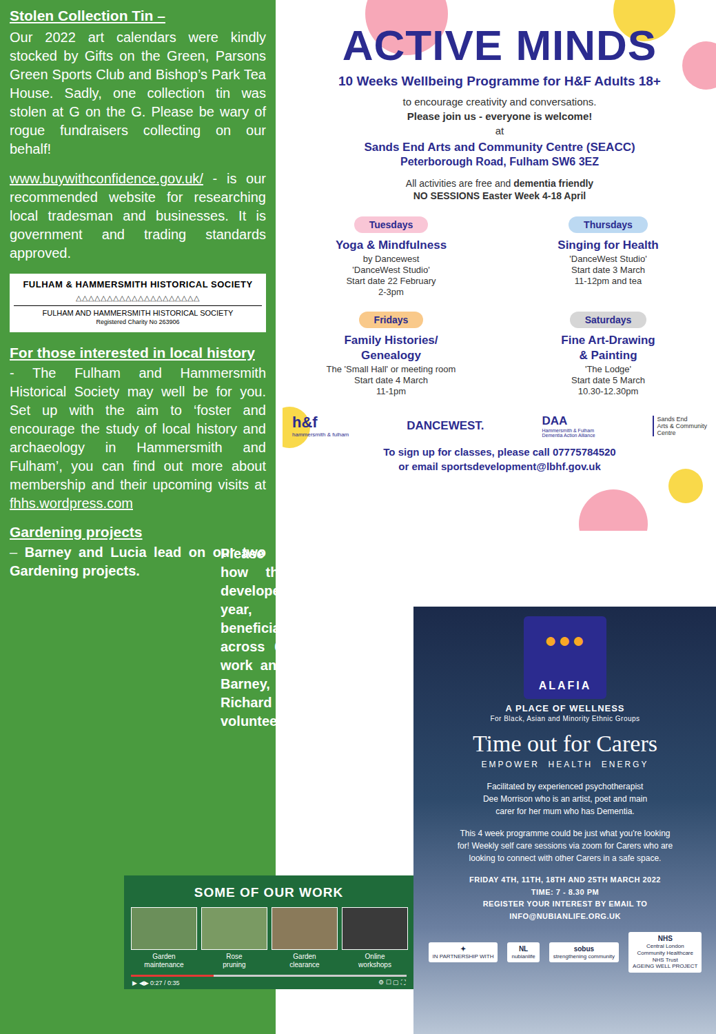Stolen Collection Tin –
Our 2022 art calendars were kindly stocked by Gifts on the Green, Parsons Green Sports Club and Bishop’s Park Tea House. Sadly, one collection tin was stolen at G on the G. Please be wary of rogue fundraisers collecting on our behalf!
www.buywithconfidence.gov.uk/ - is our recommended website for researching local tradesman and businesses. It is government and trading standards approved.
FULHAM & HAMMERSMITH HISTORICAL SOCIETY
△△△△△△△△△△△△△△△△△△△△
FULHAM AND HAMMERSMITH HISTORICAL SOCIETY
Registered Charity No 263906
For those interested in local history
- The Fulham and Hammersmith Historical Society may well be for you. Set up with the aim to ‘foster and encourage the study of local history and archaeology in Hammersmith and Fulham’, you can find out more about membership and their upcoming visits at fhhs.wordpress.com
Gardening projects
– Barney and Lucia lead on our two Gardening projects.
Please click here to see how the projects have developed over the last year, including 241 beneficiaries supported across 653 tasks. Brilliant work and a huge credit to Barney, Lucia, Keith, Richard and all our volunteers.
ACTIVE MINDS
10 Weeks Wellbeing Programme for H&F Adults 18+
to encourage creativity and conversations.
Please join us - everyone is welcome!
at
Sands End Arts and Community Centre (SEACC)
Peterborough Road, Fulham SW6 3EZ
All activities are free and dementia friendly
NO SESSIONS Easter Week 4-18 April
| Tuesdays Yoga & Mindfulness by Dancewest 'DanceWest Studio' Start date 22 February 2-3pm | Thursdays Singing for Health 'DanceWest Studio' Start date 3 March 11-12pm and tea |
| Fridays Family Histories/ Genealogy The 'Small Hall' or meeting room Start date 4 March 11-1pm | Saturdays Fine Art-Drawing & Painting 'The Lodge' Start date 5 March 10.30-12.30pm |
h&fhammersmith & fulham
DANCEWEST.
DAAHammersmith & Fulham
Dementia Action Alliance
Sands End
Arts & Community
Centre
To sign up for classes, please call 07775784520
or email sportsdevelopment@lbhf.gov.uk
●●●
ALAFIA
A PLACE OF WELLNESS
For Black, Asian and Minority Ethnic Groups
Time out for Carers
EMPOWER HEALTH ENERGY
Facilitated by experienced psychotherapist
Dee Morrison who is an artist, poet and main
carer for her mum who has Dementia.
This 4 week programme could be just what you're looking
for! Weekly self care sessions via zoom for Carers who are
looking to connect with other Carers in a safe space.
FRIDAY 4TH, 11TH, 18TH AND 25TH MARCH 2022
TIME: 7 - 8.30 PM
REGISTER YOUR INTEREST BY EMAIL TO
INFO@NUBIANLIFE.ORG.UK
✦IN PARTNERSHIP WITH
NLnubianlife
sobusstrengthening community
NHSCentral London
Community Healthcare
NHS Trust
AGEING WELL PROJECT
SOME OF OUR WORK
Garden
maintenance
Rose
pruning
Garden
clearance
Online
workshops
▶ ◀▶ 0:27 / 0:35 ⚙ ☐ ▢ ⛶